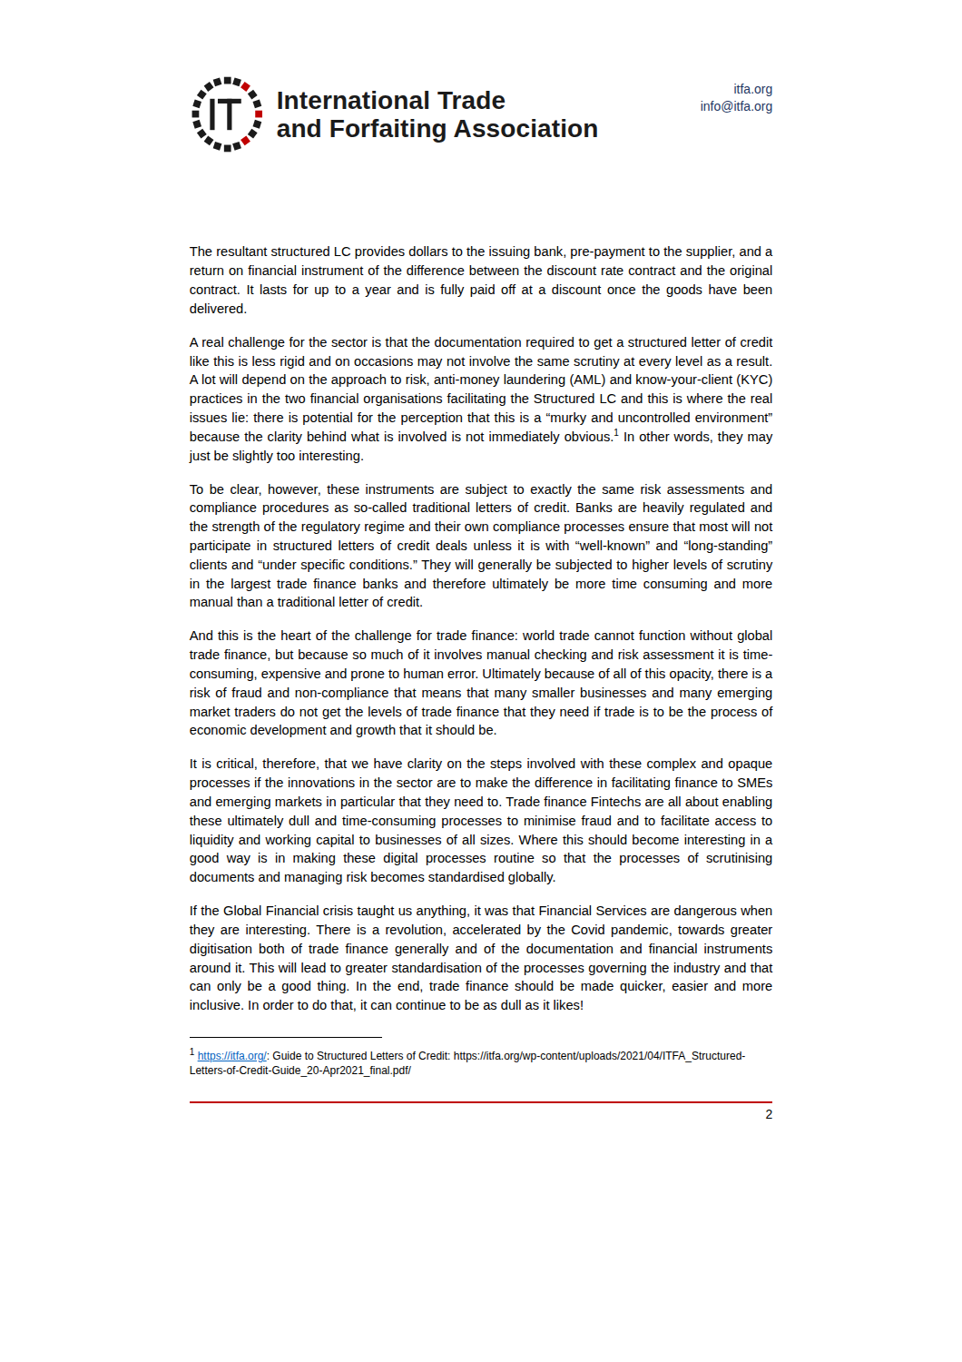International Trade
and Forfaiting Association
itfa.org
info@itfa.org
The resultant structured LC provides dollars to the issuing bank, pre-payment to the supplier, and a return on financial instrument of the difference between the discount rate contract and the original contract. It lasts for up to a year and is fully paid off at a discount once the goods have been delivered.
A real challenge for the sector is that the documentation required to get a structured letter of credit like this is less rigid and on occasions may not involve the same scrutiny at every level as a result. A lot will depend on the approach to risk, anti-money laundering (AML) and know-your-client (KYC) practices in the two financial organisations facilitating the Structured LC and this is where the real issues lie: there is potential for the perception that this is a “murky and uncontrolled environment” because the clarity behind what is involved is not immediately obvious.1 In other words, they may just be slightly too interesting.
To be clear, however, these instruments are subject to exactly the same risk assessments and compliance procedures as so-called traditional letters of credit. Banks are heavily regulated and the strength of the regulatory regime and their own compliance processes ensure that most will not participate in structured letters of credit deals unless it is with “well-known” and “long-standing” clients and “under specific conditions.” They will generally be subjected to higher levels of scrutiny in the largest trade finance banks and therefore ultimately be more time consuming and more manual than a traditional letter of credit.
And this is the heart of the challenge for trade finance: world trade cannot function without global trade finance, but because so much of it involves manual checking and risk assessment it is time-consuming, expensive and prone to human error. Ultimately because of all of this opacity, there is a risk of fraud and non-compliance that means that many smaller businesses and many emerging market traders do not get the levels of trade finance that they need if trade is to be the process of economic development and growth that it should be.
It is critical, therefore, that we have clarity on the steps involved with these complex and opaque processes if the innovations in the sector are to make the difference in facilitating finance to SMEs and emerging markets in particular that they need to. Trade finance Fintechs are all about enabling these ultimately dull and time-consuming processes to minimise fraud and to facilitate access to liquidity and working capital to businesses of all sizes. Where this should become interesting in a good way is in making these digital processes routine so that the processes of scrutinising documents and managing risk becomes standardised globally.
If the Global Financial crisis taught us anything, it was that Financial Services are dangerous when they are interesting. There is a revolution, accelerated by the Covid pandemic, towards greater digitisation both of trade finance generally and of the documentation and financial instruments around it. This will lead to greater standardisation of the processes governing the industry and that can only be a good thing. In the end, trade finance should be made quicker, easier and more inclusive. In order to do that, it can continue to be as dull as it likes!
1 https://itfa.org/: Guide to Structured Letters of Credit: https://itfa.org/wp-content/uploads/2021/04/ITFA_Structured-Letters-of-Credit-Guide_20-Apr2021_final.pdf/
2